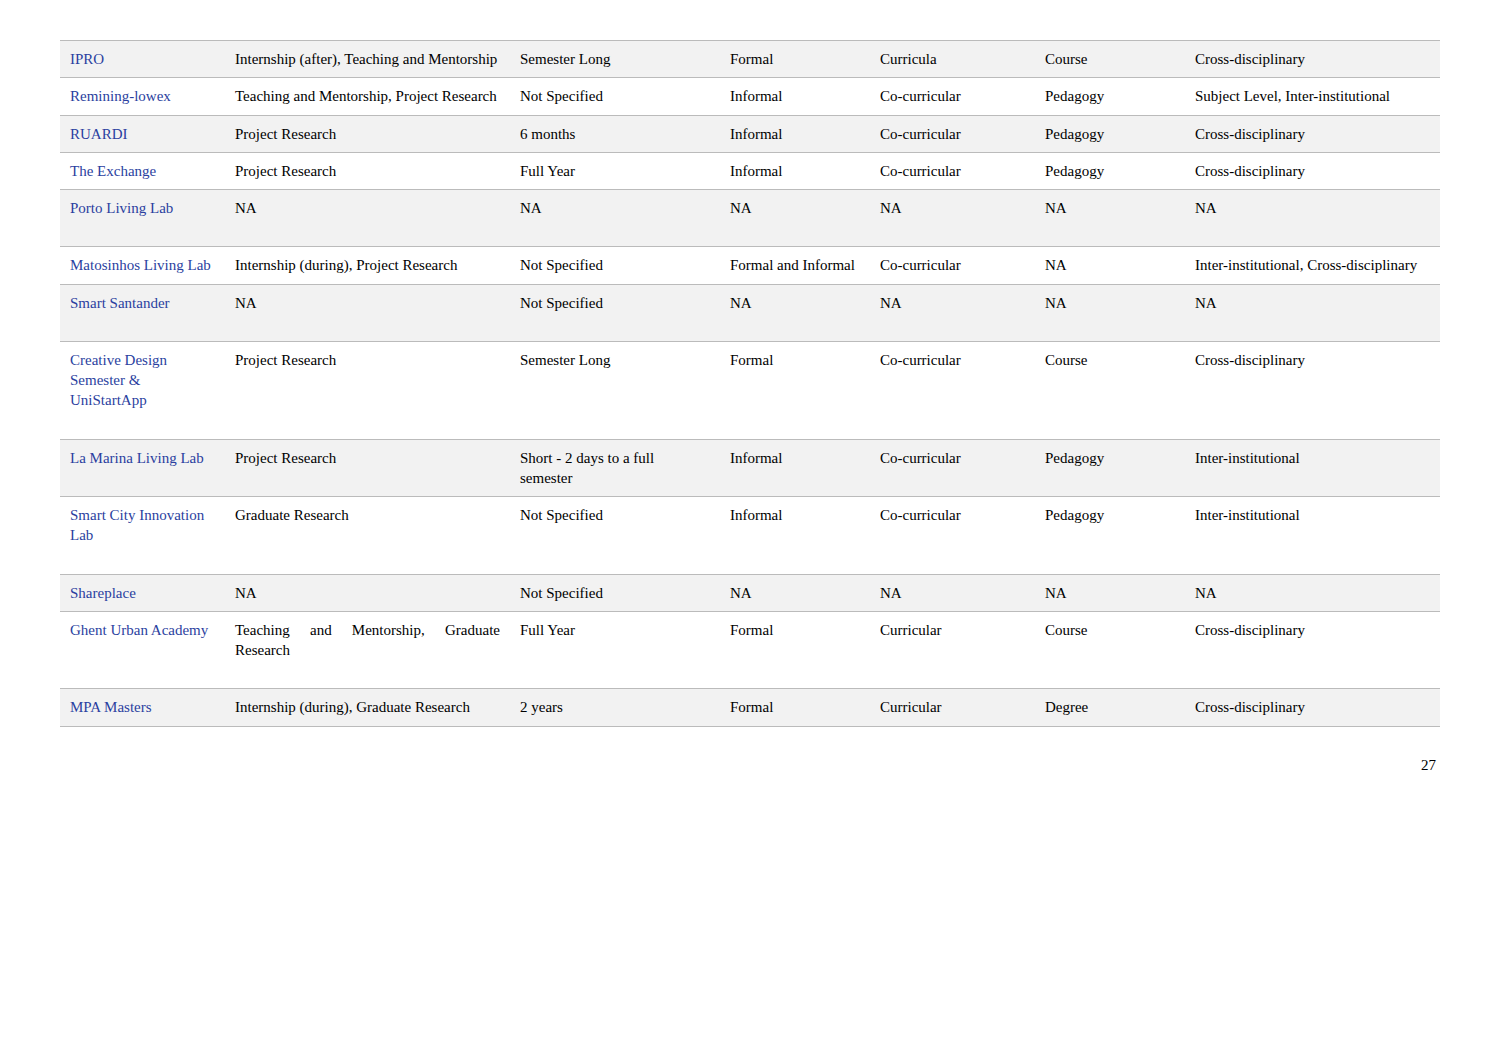| IPRO | Internship (after), Teaching and Mentorship | Semester Long | Formal | Curricula | Course | Cross-disciplinary |
| Remining-lowex | Teaching and Mentorship, Project Research | Not Specified | Informal | Co-curricular | Pedagogy | Subject Level, Inter-institutional |
| RUARDI | Project Research | 6 months | Informal | Co-curricular | Pedagogy | Cross-disciplinary |
| The Exchange | Project Research | Full Year | Informal | Co-curricular | Pedagogy | Cross-disciplinary |
| Porto Living Lab | NA | NA | NA | NA | NA | NA |
| Matosinhos Living Lab | Internship (during), Project Research | Not Specified | Formal and Informal | Co-curricular | NA | Inter-institutional, Cross-disciplinary |
| Smart Santander | NA | Not Specified | NA | NA | NA | NA |
| Creative Design Semester & UniStartApp | Project Research | Semester Long | Formal | Co-curricular | Course | Cross-disciplinary |
| La Marina Living Lab | Project Research | Short - 2 days to a full semester | Informal | Co-curricular | Pedagogy | Inter-institutional |
| Smart City Innovation Lab | Graduate Research | Not Specified | Informal | Co-curricular | Pedagogy | Inter-institutional |
| Shareplace | NA | Not Specified | NA | NA | NA | NA |
| Ghent Urban Academy | Teaching and Mentorship, Graduate Research | Full Year | Formal | Curricular | Course | Cross-disciplinary |
| MPA Masters | Internship (during), Graduate Research | 2 years | Formal | Curricular | Degree | Cross-disciplinary |
27